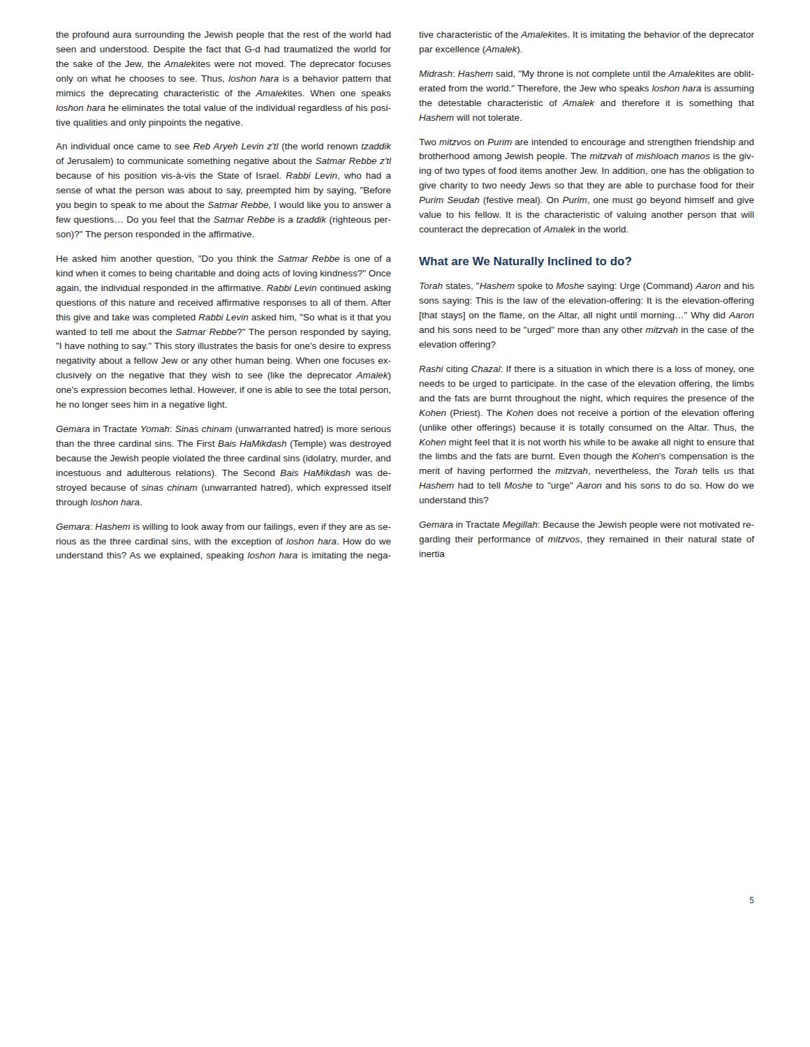the profound aura surrounding the Jewish people that the rest of the world had seen and understood. Despite the fact that G-d had traumatized the world for the sake of the Jew, the Amalekites were not moved. The deprecator focuses only on what he chooses to see. Thus, loshon hara is a behavior pattern that mimics the deprecating characteristic of the Amalekites. When one speaks loshon hara he eliminates the total value of the individual regardless of his positive qualities and only pinpoints the negative.
An individual once came to see Reb Aryeh Levin z'tl (the world renown tzaddik of Jerusalem) to communicate something negative about the Satmar Rebbe z'tl because of his position vis-à-vis the State of Israel. Rabbi Levin, who had a sense of what the person was about to say, preempted him by saying, "Before you begin to speak to me about the Satmar Rebbe, I would like you to answer a few questions… Do you feel that the Satmar Rebbe is a tzaddik (righteous person)?" The person responded in the affirmative.
He asked him another question, "Do you think the Satmar Rebbe is one of a kind when it comes to being charitable and doing acts of loving kindness?" Once again, the individual responded in the affirmative. Rabbi Levin continued asking questions of this nature and received affirmative responses to all of them. After this give and take was completed Rabbi Levin asked him, "So what is it that you wanted to tell me about the Satmar Rebbe?" The person responded by saying, "I have nothing to say." This story illustrates the basis for one's desire to express negativity about a fellow Jew or any other human being. When one focuses exclusively on the negative that they wish to see (like the deprecator Amalek) one's expression becomes lethal. However, if one is able to see the total person, he no longer sees him in a negative light.
Gemara in Tractate Yomah: Sinas chinam (unwarranted hatred) is more serious than the three cardinal sins. The First Bais HaMikdash (Temple) was destroyed because the Jewish people violated the three cardinal sins (idolatry, murder, and incestuous and adulterous relations). The Second Bais HaMikdash was destroyed because of sinas chinam (unwarranted hatred), which expressed itself through loshon hara.
Gemara: Hashem is willing to look away from our failings, even if they are as serious as the three cardinal sins, with the exception of loshon hara. How do we understand this? As we explained, speaking loshon hara is imitating the negative characteristic of the Amalekites. It is imitating the behavior of the deprecator par excellence (Amalek).
Midrash: Hashem said, "My throne is not complete until the Amalekites are obliterated from the world." Therefore, the Jew who speaks loshon hara is assuming the detestable characteristic of Amalek and therefore it is something that Hashem will not tolerate.
Two mitzvos on Purim are intended to encourage and strengthen friendship and brotherhood among Jewish people. The mitzvah of mishloach manos is the giving of two types of food items another Jew. In addition, one has the obligation to give charity to two needy Jews so that they are able to purchase food for their Purim Seudah (festive meal). On Purim, one must go beyond himself and give value to his fellow. It is the characteristic of valuing another person that will counteract the deprecation of Amalek in the world.
What are We Naturally Inclined to do?
Torah states, "Hashem spoke to Moshe saying: Urge (Command) Aaron and his sons saying: This is the law of the elevation-offering: It is the elevation-offering [that stays] on the flame, on the Altar, all night until morning…" Why did Aaron and his sons need to be "urged" more than any other mitzvah in the case of the elevation offering?
Rashi citing Chazal: If there is a situation in which there is a loss of money, one needs to be urged to participate. In the case of the elevation offering, the limbs and the fats are burnt throughout the night, which requires the presence of the Kohen (Priest). The Kohen does not receive a portion of the elevation offering (unlike other offerings) because it is totally consumed on the Altar. Thus, the Kohen might feel that it is not worth his while to be awake all night to ensure that the limbs and the fats are burnt. Even though the Kohen's compensation is the merit of having performed the mitzvah, nevertheless, the Torah tells us that Hashem had to tell Moshe to "urge" Aaron and his sons to do so. How do we understand this?
Gemara in Tractate Megillah: Because the Jewish people were not motivated regarding their performance of mitzvos, they remained in their natural state of inertia
5